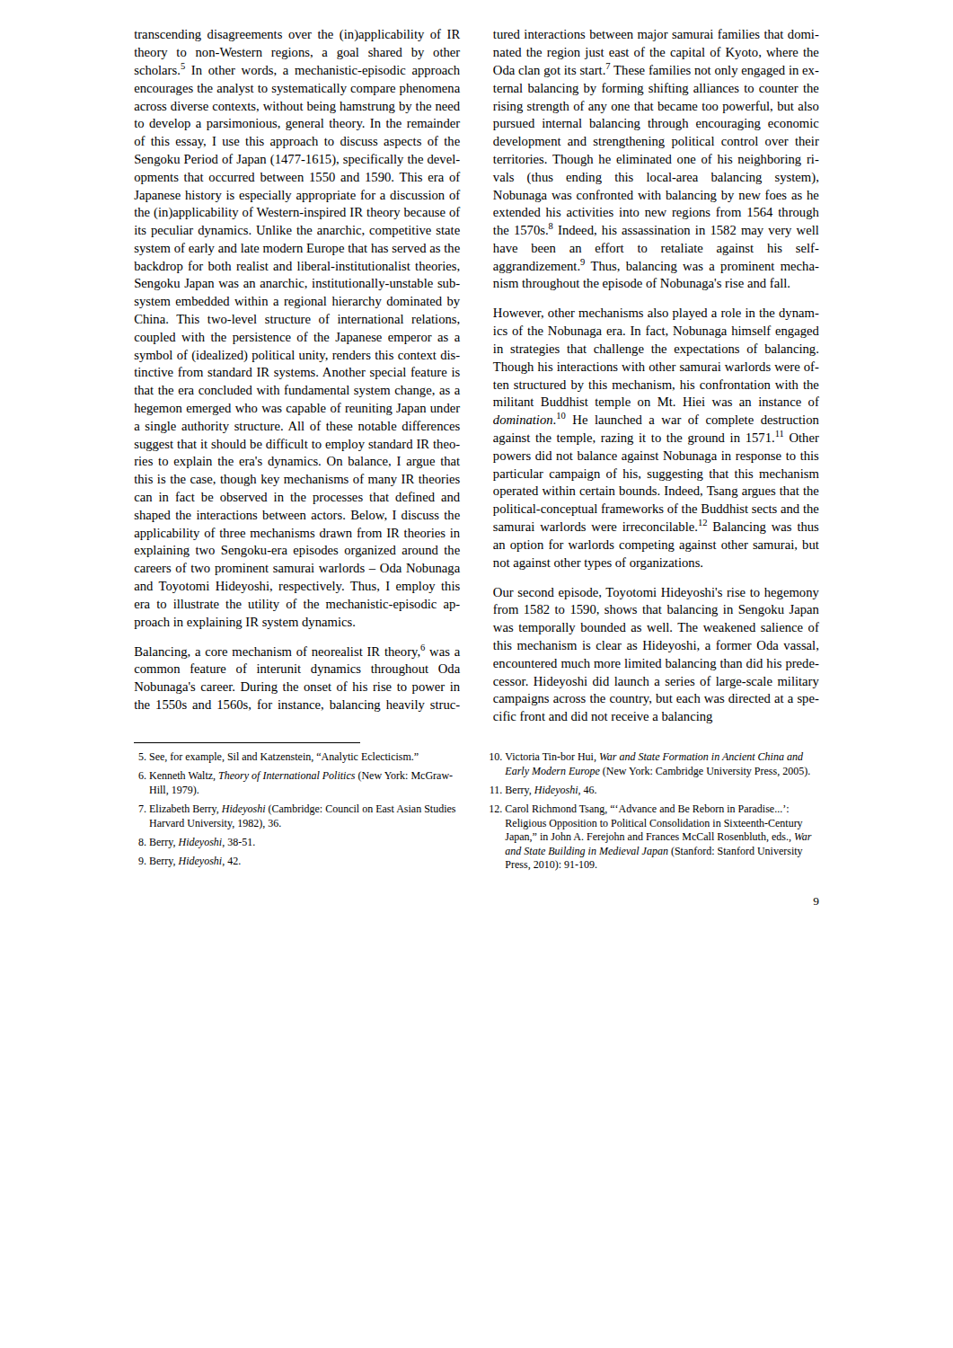transcending disagreements over the (in)applicability of IR theory to non-Western regions, a goal shared by other scholars.5 In other words, a mechanistic-episodic approach encourages the analyst to systematically compare phenomena across diverse contexts, without being hamstrung by the need to develop a parsimonious, general theory. In the remainder of this essay, I use this approach to discuss aspects of the Sengoku Period of Japan (1477-1615), specifically the developments that occurred between 1550 and 1590. This era of Japanese history is especially appropriate for a discussion of the (in)applicability of Western-inspired IR theory because of its peculiar dynamics. Unlike the anarchic, competitive state system of early and late modern Europe that has served as the backdrop for both realist and liberal-institutionalist theories, Sengoku Japan was an anarchic, institutionally-unstable subsystem embedded within a regional hierarchy dominated by China. This two-level structure of international relations, coupled with the persistence of the Japanese emperor as a symbol of (idealized) political unity, renders this context distinctive from standard IR systems. Another special feature is that the era concluded with fundamental system change, as a hegemon emerged who was capable of reuniting Japan under a single authority structure. All of these notable differences suggest that it should be difficult to employ standard IR theories to explain the era's dynamics. On balance, I argue that this is the case, though key mechanisms of many IR theories can in fact be observed in the processes that defined and shaped the interactions between actors. Below, I discuss the applicability of three mechanisms drawn from IR theories in explaining two Sengoku-era episodes organized around the careers of two prominent samurai warlords – Oda Nobunaga and Toyotomi Hideyoshi, respectively. Thus, I employ this era to illustrate the utility of the mechanistic-episodic approach in explaining IR system dynamics.
Balancing, a core mechanism of neorealist IR theory,6 was a common feature of interunit dynamics throughout Oda Nobunaga's career. During the onset of his rise to power in the 1550s and 1560s, for instance, balancing heavily structured interactions between major samurai families that dominated the region just east of the capital of Kyoto, where the Oda clan got its start.7 These families not only engaged in external balancing by forming shifting alliances to counter the rising strength of any one that became too powerful, but also pursued internal balancing through encouraging economic development and strengthening political control over their territories. Though he eliminated one of his neighboring rivals (thus ending this local-area balancing system), Nobunaga was confronted with balancing by new foes as he extended his activities into new regions from 1564 through the 1570s.8 Indeed, his assassination in 1582 may very well have been an effort to retaliate against his self-aggrandizement.9 Thus, balancing was a prominent mechanism throughout the episode of Nobunaga's rise and fall.
However, other mechanisms also played a role in the dynamics of the Nobunaga era. In fact, Nobunaga himself engaged in strategies that challenge the expectations of balancing. Though his interactions with other samurai warlords were often structured by this mechanism, his confrontation with the militant Buddhist temple on Mt. Hiei was an instance of domination.10 He launched a war of complete destruction against the temple, razing it to the ground in 1571.11 Other powers did not balance against Nobunaga in response to this particular campaign of his, suggesting that this mechanism operated within certain bounds. Indeed, Tsang argues that the political-conceptual frameworks of the Buddhist sects and the samurai warlords were irreconcilable.12 Balancing was thus an option for warlords competing against other samurai, but not against other types of organizations.
Our second episode, Toyotomi Hideyoshi's rise to hegemony from 1582 to 1590, shows that balancing in Sengoku Japan was temporally bounded as well. The weakened salience of this mechanism is clear as Hideyoshi, a former Oda vassal, encountered much more limited balancing than did his predecessor. Hideyoshi did launch a series of large-scale military campaigns across the country, but each was directed at a specific front and did not receive a balancing
See, for example, Sil and Katzenstein, “Analytic Eclecticism.”
Kenneth Waltz, Theory of International Politics (New York: McGraw-Hill, 1979).
Elizabeth Berry, Hideyoshi (Cambridge: Council on East Asian Studies Harvard University, 1982), 36.
Berry, Hideyoshi, 38-51.
Berry, Hideyoshi, 42.
Victoria Tin-bor Hui, War and State Formation in Ancient China and Early Modern Europe (New York: Cambridge University Press, 2005).
Berry, Hideyoshi, 46.
Carol Richmond Tsang, “‘Advance and Be Reborn in Paradise...’: Religious Opposition to Political Consolidation in Sixteenth-Century Japan,” in John A. Ferejohn and Frances McCall Rosenbluth, eds., War and State Building in Medieval Japan (Stanford: Stanford University Press, 2010): 91-109.
9